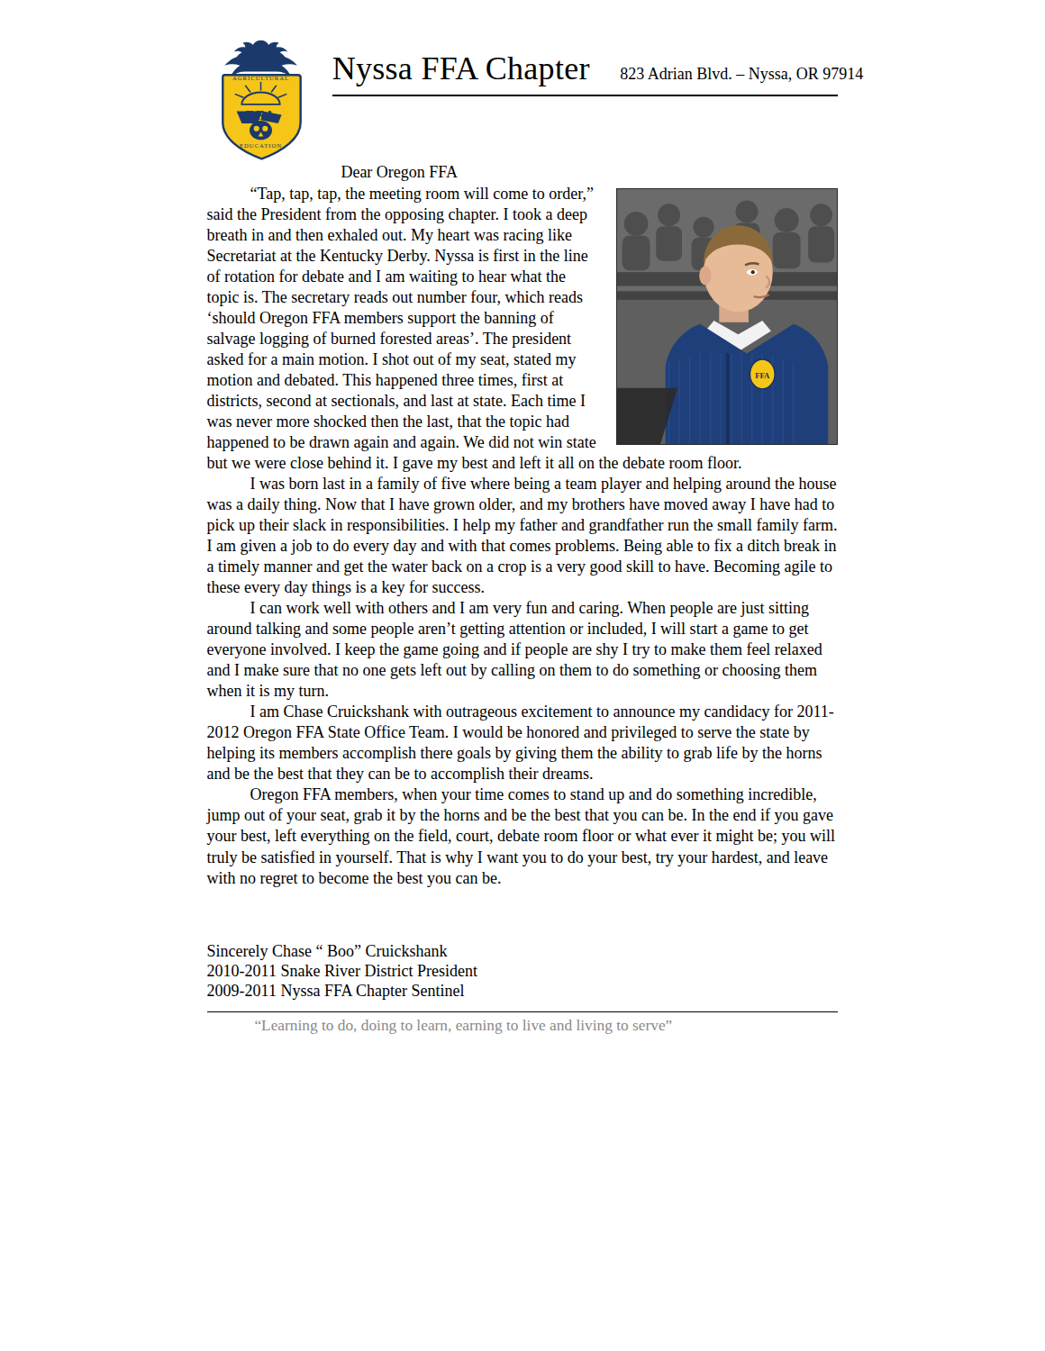AGRICULTURAL EDUCATION FFA
Nyssa FFA Chapter 823 Adrian Blvd. – Nyssa, OR 97914
Dear Oregon FFA
FFA
“Tap, tap, tap, the meeting room will come to order,” said the President from the opposing chapter. I took a deep breath in and then exhaled out. My heart was racing like Secretariat at the Kentucky Derby. Nyssa is first in the line of rotation for debate and I am waiting to hear what the topic is. The secretary reads out number four, which reads ‘should Oregon FFA members support the banning of salvage logging of burned forested areas’. The president asked for a main motion. I shot out of my seat, stated my motion and debated. This happened three times, first at districts, second at sectionals, and last at state. Each time I was never more shocked then the last, that the topic had happened to be drawn again and again. We did not win state but we were close behind it. I gave my best and left it all on the debate room floor.
I was born last in a family of five where being a team player and helping around the house was a daily thing. Now that I have grown older, and my brothers have moved away I have had to pick up their slack in responsibilities. I help my father and grandfather run the small family farm. I am given a job to do every day and with that comes problems. Being able to fix a ditch break in a timely manner and get the water back on a crop is a very good skill to have. Becoming agile to these every day things is a key for success.
I can work well with others and I am very fun and caring. When people are just sitting around talking and some people aren’t getting attention or included, I will start a game to get everyone involved. I keep the game going and if people are shy I try to make them feel relaxed and I make sure that no one gets left out by calling on them to do something or choosing them when it is my turn.
I am Chase Cruickshank with outrageous excitement to announce my candidacy for 2011-2012 Oregon FFA State Office Team. I would be honored and privileged to serve the state by helping its members accomplish there goals by giving them the ability to grab life by the horns and be the best that they can be to accomplish their dreams.
Oregon FFA members, when your time comes to stand up and do something incredible, jump out of your seat, grab it by the horns and be the best that you can be. In the end if you gave your best, left everything on the field, court, debate room floor or what ever it might be; you will truly be satisfied in yourself. That is why I want you to do your best, try your hardest, and leave with no regret to become the best you can be.
Sincerely Chase “ Boo” Cruickshank
2010-2011 Snake River District President
2009-2011 Nyssa FFA Chapter Sentinel
“Learning to do, doing to learn, earning to live and living to serve”